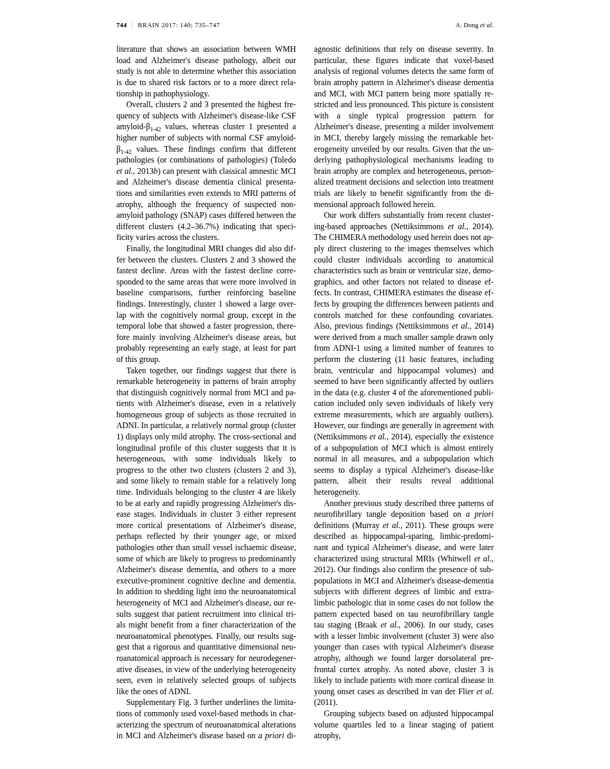744 | Brain 2017: 140; 735–747
A. Dong et al.
literature that shows an association between WMH load and Alzheimer's disease pathology, albeit our study is not able to determine whether this association is due to shared risk factors or to a more direct relationship in pathophysiology.
Overall, clusters 2 and 3 presented the highest frequency of subjects with Alzheimer's disease-like CSF amyloid-β1-42 values, whereas cluster 1 presented a higher number of subjects with normal CSF amyloid-β1-42 values. These findings confirm that different pathologies (or combinations of pathologies) (Toledo et al., 2013b) can present with classical amnestic MCI and Alzheimer's disease dementia clinical presentations and similarities even extends to MRI patterns of atrophy, although the frequency of suspected non-amyloid pathology (SNAP) cases differed between the different clusters (4.2–36.7%) indicating that specificity varies across the clusters.
Finally, the longitudinal MRI changes did also differ between the clusters. Clusters 2 and 3 showed the fastest decline. Areas with the fastest decline corresponded to the same areas that were more involved in baseline comparisons, further reinforcing baseline findings. Interestingly, cluster 1 showed a large overlap with the cognitively normal group, except in the temporal lobe that showed a faster progression, therefore mainly involving Alzheimer's disease areas, but probably representing an early stage, at least for part of this group.
Taken together, our findings suggest that there is remarkable heterogeneity in patterns of brain atrophy that distinguish cognitively normal from MCI and patients with Alzheimer's disease, even in a relatively homogeneous group of subjects as those recruited in ADNI. In particular, a relatively normal group (cluster 1) displays only mild atrophy. The cross-sectional and longitudinal profile of this cluster suggests that it is heterogeneous, with some individuals likely to progress to the other two clusters (clusters 2 and 3), and some likely to remain stable for a relatively long time. Individuals belonging to the cluster 4 are likely to be at early and rapidly progressing Alzheimer's disease stages. Individuals in cluster 3 either represent more cortical presentations of Alzheimer's disease, perhaps reflected by their younger age, or mixed pathologies other than small vessel ischaemic disease, some of which are likely to progress to predominantly Alzheimer's disease dementia, and others to a more executive-prominent cognitive decline and dementia. In addition to shedding light into the neuroanatomical heterogeneity of MCI and Alzheimer's disease, our results suggest that patient recruitment into clinical trials might benefit from a finer characterization of the neuroanatomical phenotypes. Finally, our results suggest that a rigorous and quantitative dimensional neuroanatomical approach is necessary for neurodegenerative diseases, in view of the underlying heterogeneity seen, even in relatively selected groups of subjects like the ones of ADNI.
Supplementary Fig. 3 further underlines the limitations of commonly used voxel-based methods in characterizing the spectrum of neuroanatomical alterations in MCI and Alzheimer's disease based on a priori diagnostic definitions that rely on disease severity. In particular, these figures indicate that voxel-based analysis of regional volumes detects the same form of brain atrophy pattern in Alzheimer's disease dementia and MCI, with MCI pattern being more spatially restricted and less pronounced. This picture is consistent with a single typical progression pattern for Alzheimer's disease, presenting a milder involvement in MCI, thereby largely missing the remarkable heterogeneity unveiled by our results. Given that the underlying pathophysiological mechanisms leading to brain atrophy are complex and heterogeneous, personalized treatment decisions and selection into treatment trials are likely to benefit significantly from the dimensional approach followed herein.
Our work differs substantially from recent clustering-based approaches (Nettiksimmons et al., 2014). The CHIMERA methodology used herein does not apply direct clustering to the images themselves which could cluster individuals according to anatomical characteristics such as brain or ventricular size, demographics, and other factors not related to disease effects. In contrast, CHIMERA estimates the disease effects by grouping the differences between patients and controls matched for these confounding covariates. Also, previous findings (Nettiksimmons et al., 2014) were derived from a much smaller sample drawn only from ADNI-1 using a limited number of features to perform the clustering (11 basic features, including brain, ventricular and hippocampal volumes) and seemed to have been significantly affected by outliers in the data (e.g. cluster 4 of the aforementioned publication included only seven individuals of likely very extreme measurements, which are arguably outliers). However, our findings are generally in agreement with (Nettiksimmons et al., 2014), especially the existence of a subpopulation of MCI which is almost entirely normal in all measures, and a subpopulation which seems to display a typical Alzheimer's disease-like pattern, albeit their results reveal additional heterogeneity.
Another previous study described three patterns of neurofibrillary tangle deposition based on a priori definitions (Murray et al., 2011). These groups were described as hippocampal-sparing, limbic-predominant and typical Alzheimer's disease, and were later characterized using structural MRIs (Whitwell et al., 2012). Our findings also confirm the presence of subpopulations in MCI and Alzheimer's disease-dementia subjects with different degrees of limbic and extra-limbic pathologic that in some cases do not follow the pattern expected based on tau neurofibrillary tangle tau staging (Braak et al., 2006). In our study, cases with a lesser limbic involvement (cluster 3) were also younger than cases with typical Alzheimer's disease atrophy, although we found larger dorsolateral prefrontal cortex atrophy. As noted above, cluster 3 is likely to include patients with more cortical disease in young onset cases as described in van der Flier et al. (2011).
Grouping subjects based on adjusted hippocampal volume quartiles led to a linear staging of patient atrophy,